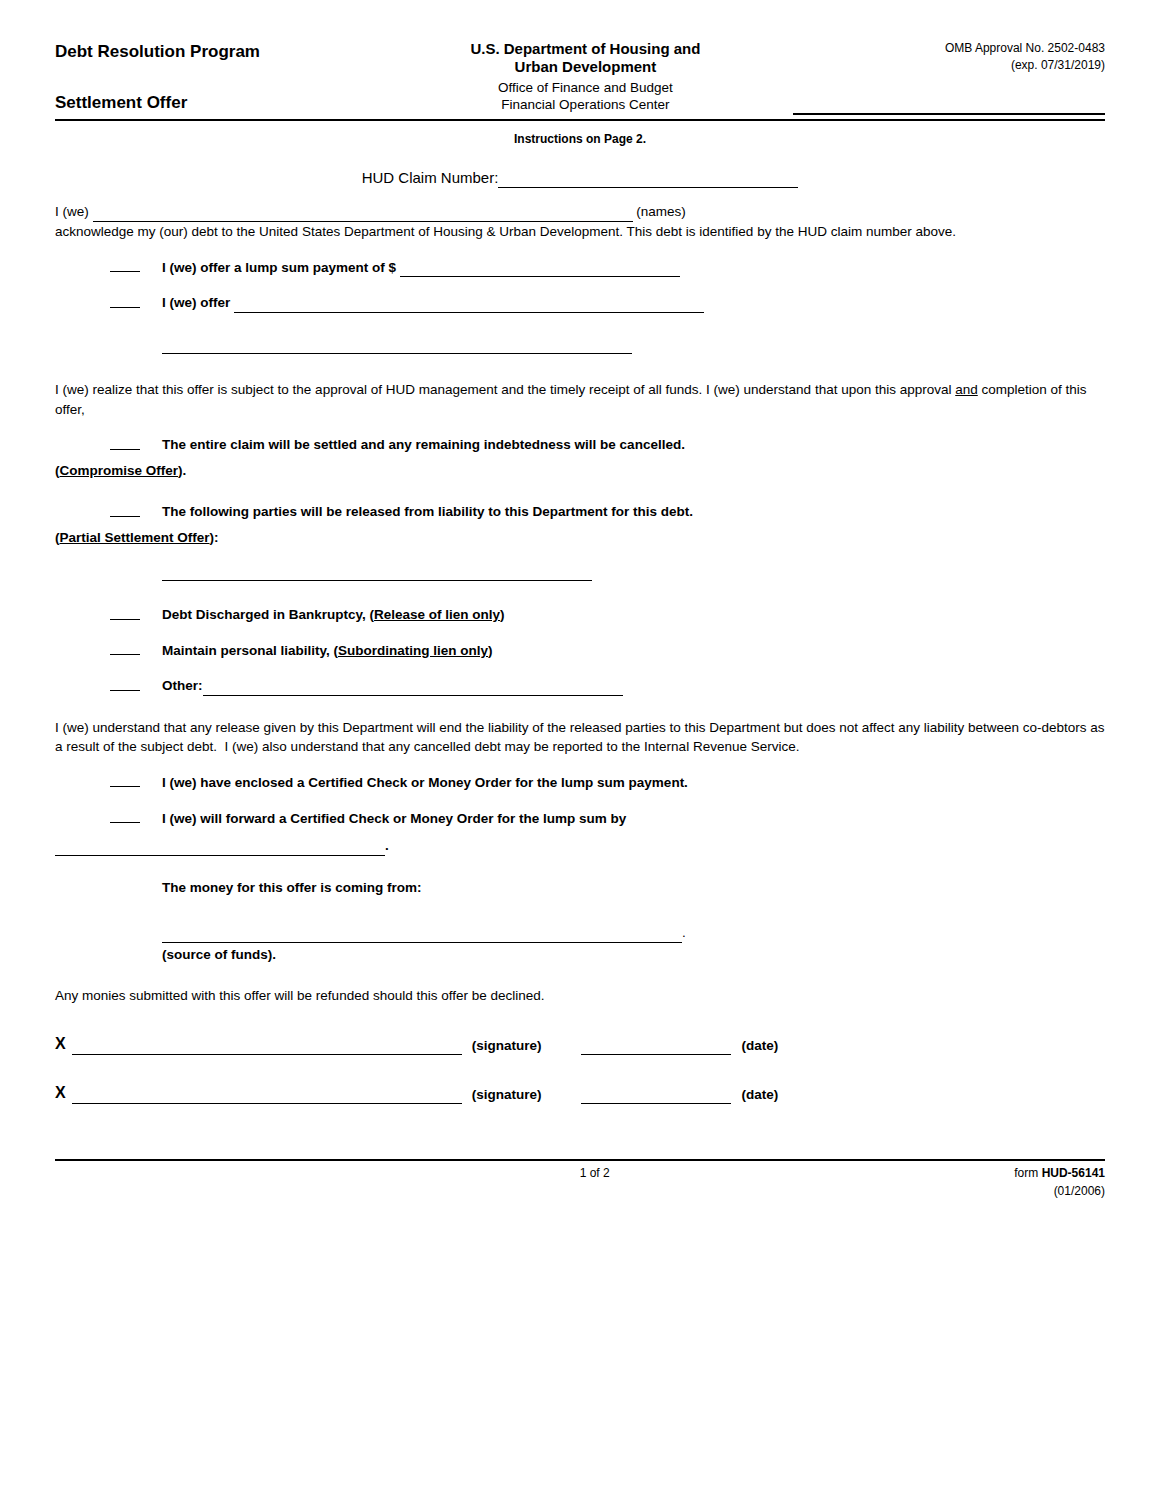Debt Resolution Program
Settlement Offer
U.S. Department of Housing and
Urban Development
Office of Finance and Budget
Financial Operations Center
OMB Approval No. 2502-0483
(exp. 07/31/2019)
Instructions on Page 2.
HUD Claim Number:
I (we) (names)
acknowledge my (our) debt to the United States Department of Housing & Urban Development. This debt is identified by the HUD claim number above.
I (we) offer a lump sum payment of $
I (we) offer
I (we) realize that this offer is subject to the approval of HUD management and the timely receipt of all funds. I (we) understand that upon this approval and completion of this offer,
The entire claim will be settled and any remaining indebtedness will be cancelled.
(Compromise Offer).
The following parties will be released from liability to this Department for this debt.
(Partial Settlement Offer):
Debt Discharged in Bankruptcy, (Release of lien only)
Maintain personal liability, (Subordinating lien only)
Other:
I (we) understand that any release given by this Department will end the liability of the released parties to this Department but does not affect any liability between co-debtors as a result of the subject debt. I (we) also understand that any cancelled debt may be reported to the Internal Revenue Service.
I (we) have enclosed a Certified Check or Money Order for the lump sum payment.
I (we) will forward a Certified Check or Money Order for the lump sum by
.
The money for this offer is coming from:
.
(source of funds).
Any monies submitted with this offer will be refunded should this offer be declined.
X (signature) (date)
X (signature) (date)
1 of 2
form HUD-56141
(01/2006)